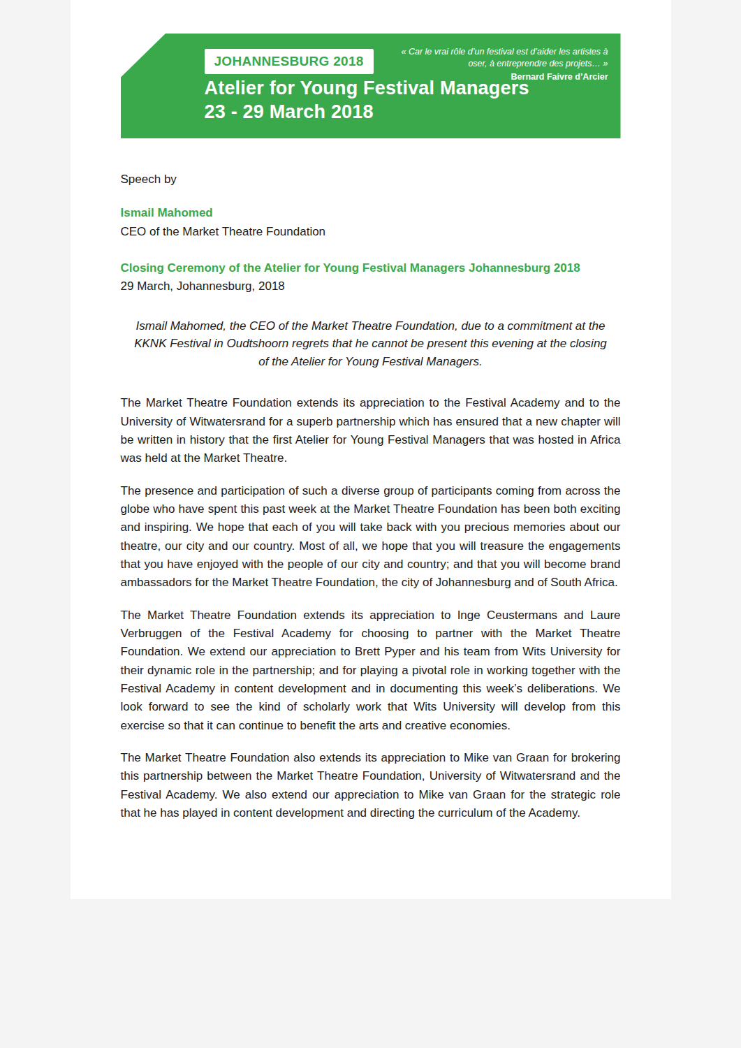JOHANNESBURG 2018
Atelier for Young Festival Managers 23 - 29 March 2018
« Car le vrai rôle d’un festival est d’aider les artistes à oser, à entreprendre des projets… » Bernard Faivre d’Arcier
Speech by
Ismail Mahomed
CEO of the Market Theatre Foundation
Closing Ceremony of the Atelier for Young Festival Managers Johannesburg 2018
29 March, Johannesburg, 2018
Ismail Mahomed, the CEO of the Market Theatre Foundation, due to a commitment at the KKNK Festival in Oudtshoorn regrets that he cannot be present this evening at the closing of the Atelier for Young Festival Managers.
The Market Theatre Foundation extends its appreciation to the Festival Academy and to the University of Witwatersrand for a superb partnership which has ensured that a new chapter will be written in history that the first Atelier for Young Festival Managers that was hosted in Africa was held at the Market Theatre.
The presence and participation of such a diverse group of participants coming from across the globe who have spent this past week at the Market Theatre Foundation has been both exciting and inspiring. We hope that each of you will take back with you precious memories about our theatre, our city and our country. Most of all, we hope that you will treasure the engagements that you have enjoyed with the people of our city and country; and that you will become brand ambassadors for the Market Theatre Foundation, the city of Johannesburg and of South Africa.
The Market Theatre Foundation extends its appreciation to Inge Ceustermans and Laure Verbruggen of the Festival Academy for choosing to partner with the Market Theatre Foundation. We extend our appreciation to Brett Pyper and his team from Wits University for their dynamic role in the partnership; and for playing a pivotal role in working together with the Festival Academy in content development and in documenting this week’s deliberations. We look forward to see the kind of scholarly work that Wits University will develop from this exercise so that it can continue to benefit the arts and creative economies.
The Market Theatre Foundation also extends its appreciation to Mike van Graan for brokering this partnership between the Market Theatre Foundation, University of Witwatersrand and the Festival Academy. We also extend our appreciation to Mike van Graan for the strategic role that he has played in content development and directing the curriculum of the Academy.